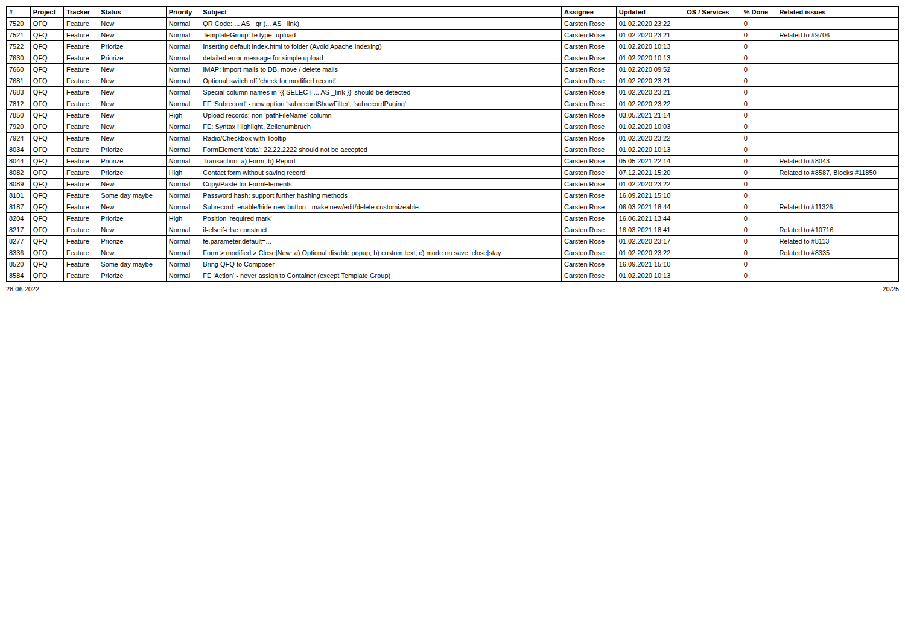| # | Project | Tracker | Status | Priority | Subject | Assignee | Updated | OS / Services | % Done | Related issues |
| --- | --- | --- | --- | --- | --- | --- | --- | --- | --- | --- |
| 7520 | QFQ | Feature | New | Normal | QR Code: ... AS _qr (... AS _link) | Carsten Rose | 01.02.2020 23:22 | | 0 | |
| 7521 | QFQ | Feature | New | Normal | TemplateGroup: fe.type=upload | Carsten Rose | 01.02.2020 23:21 | | 0 | Related to #9706 |
| 7522 | QFQ | Feature | Priorize | Normal | Inserting default index.html to folder (Avoid Apache Indexing) | Carsten Rose | 01.02.2020 10:13 | | 0 | |
| 7630 | QFQ | Feature | Priorize | Normal | detailed error message for simple upload | Carsten Rose | 01.02.2020 10:13 | | 0 | |
| 7660 | QFQ | Feature | New | Normal | IMAP: import mails to DB, move / delete mails | Carsten Rose | 01.02.2020 09:52 | | 0 | |
| 7681 | QFQ | Feature | New | Normal | Optional switch off 'check for modified record' | Carsten Rose | 01.02.2020 23:21 | | 0 | |
| 7683 | QFQ | Feature | New | Normal | Special column names in '{{ SELECT ... AS _link }}' should be detected | Carsten Rose | 01.02.2020 23:21 | | 0 | |
| 7812 | QFQ | Feature | New | Normal | FE 'Subrecord' - new option 'subrecordShowFilter', 'subrecordPaging' | Carsten Rose | 01.02.2020 23:22 | | 0 | |
| 7850 | QFQ | Feature | New | High | Upload records: non 'pathFileName' column | Carsten Rose | 03.05.2021 21:14 | | 0 | |
| 7920 | QFQ | Feature | New | Normal | FE: Syntax Highlight, Zeilenumbruch | Carsten Rose | 01.02.2020 10:03 | | 0 | |
| 7924 | QFQ | Feature | New | Normal | Radio/Checkbox with Tooltip | Carsten Rose | 01.02.2020 23:22 | | 0 | |
| 8034 | QFQ | Feature | Priorize | Normal | FormElement 'data': 22.22.2222 should not be accepted | Carsten Rose | 01.02.2020 10:13 | | 0 | |
| 8044 | QFQ | Feature | Priorize | Normal | Transaction: a) Form, b) Report | Carsten Rose | 05.05.2021 22:14 | | 0 | Related to #8043 |
| 8082 | QFQ | Feature | Priorize | High | Contact form without saving record | Carsten Rose | 07.12.2021 15:20 | | 0 | Related to #8587, Blocks #11850 |
| 8089 | QFQ | Feature | New | Normal | Copy/Paste for FormElements | Carsten Rose | 01.02.2020 23:22 | | 0 | |
| 8101 | QFQ | Feature | Some day maybe | Normal | Password hash: support further hashing methods | Carsten Rose | 16.09.2021 15:10 | | 0 | |
| 8187 | QFQ | Feature | New | Normal | Subrecord: enable/hide new button - make new/edit/delete customizeable. | Carsten Rose | 06.03.2021 18:44 | | 0 | Related to #11326 |
| 8204 | QFQ | Feature | Priorize | High | Position 'required mark' | Carsten Rose | 16.06.2021 13:44 | | 0 | |
| 8217 | QFQ | Feature | New | Normal | if-elseif-else construct | Carsten Rose | 16.03.2021 18:41 | | 0 | Related to #10716 |
| 8277 | QFQ | Feature | Priorize | Normal | fe.parameter.default=... | Carsten Rose | 01.02.2020 23:17 | | 0 | Related to #8113 |
| 8336 | QFQ | Feature | New | Normal | Form > modified > Close/New: a) Optional disable popup, b) custom text, c) mode on save: close/stay | Carsten Rose | 01.02.2020 23:22 | | 0 | Related to #8335 |
| 8520 | QFQ | Feature | Some day maybe | Normal | Bring QFQ to Composer | Carsten Rose | 16.09.2021 15:10 | | 0 | |
| 8584 | QFQ | Feature | Priorize | Normal | FE 'Action' - never assign to Container (except Template Group) | Carsten Rose | 01.02.2020 10:13 | | 0 | |
28.06.2022 20/25